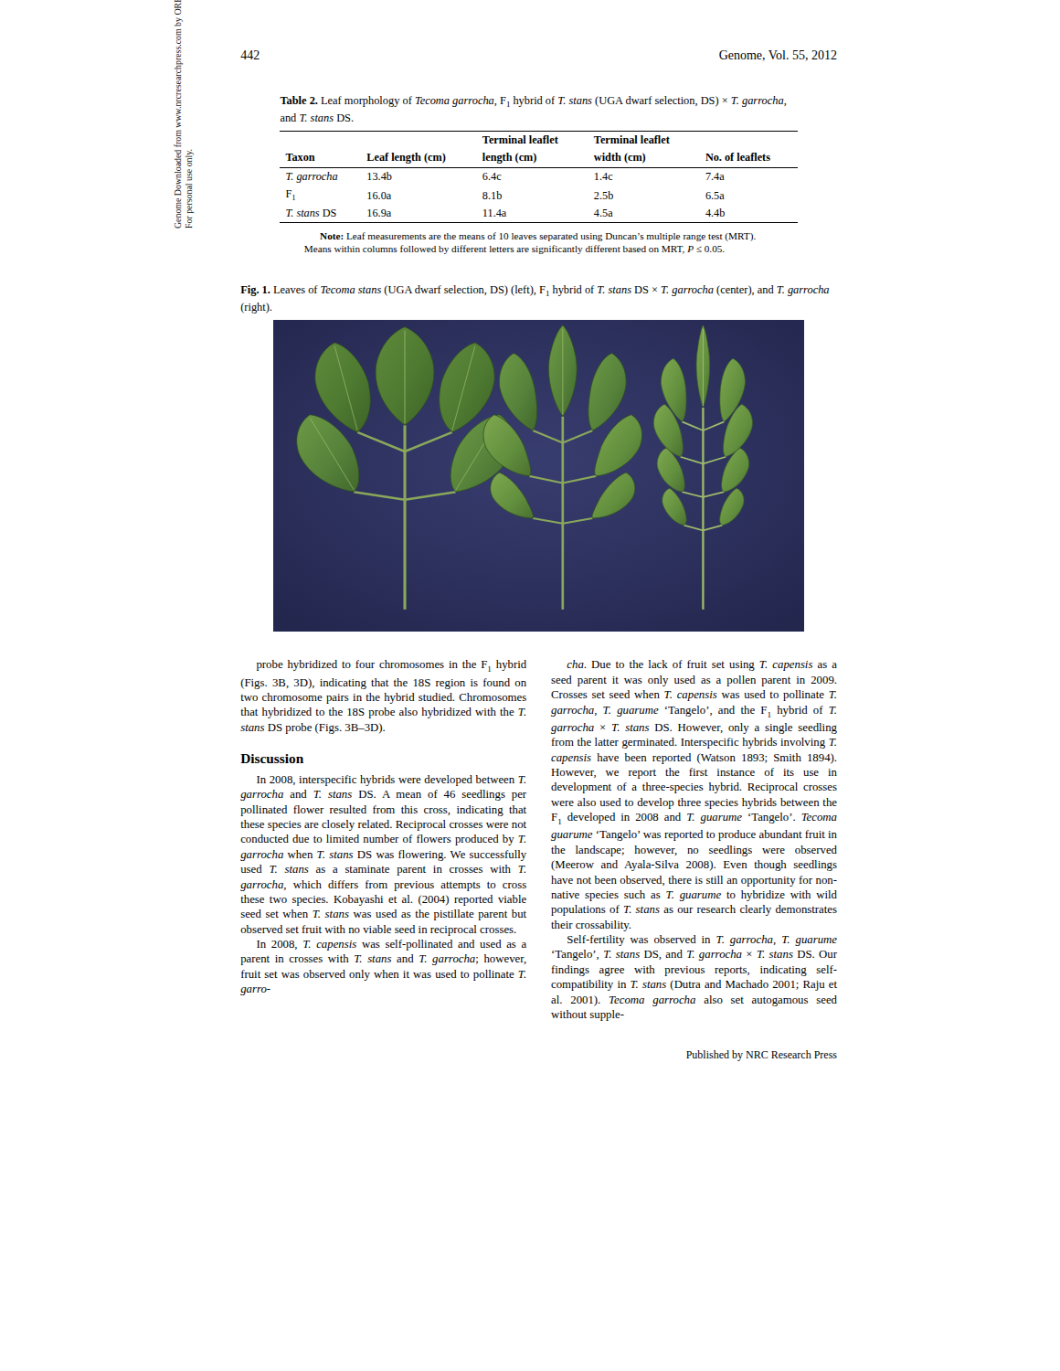Genome Downloaded from www.nrcresearchpress.com by OREGON STATE UNIVERSITY on 06/13/12
For personal use only.
442 Genome, Vol. 55, 2012
Table 2. Leaf morphology of Tecoma garrocha, F1 hybrid of T. stans (UGA dwarf selection, DS) × T. garrocha, and T. stans DS.
| | | Terminal leaflet | Terminal leaflet | |
| --- | --- | --- | --- | --- |
| Taxon | Leaf length (cm) | length (cm) | width (cm) | No. of leaflets |
| T. garrocha | 13.4b | 6.4c | 1.4c | 7.4a |
| F 1 | 16.0a | 8.1b | 2.5b | 6.5a |
| T. stans DS | 16.9a | 11.4a | 4.5a | 4.4b |
Note: Leaf measurements are the means of 10 leaves separated using Duncan’s multiple range test (MRT). Means within columns followed by different letters are significantly different based on MRT, P ≤ 0.05.
Fig. 1. Leaves of Tecoma stans (UGA dwarf selection, DS) (left), F1 hybrid of T. stans DS × T. garrocha (center), and T. garrocha (right).
probe hybridized to four chromosomes in the F1 hybrid (Figs. 3B, 3D), indicating that the 18S region is found on two chromosome pairs in the hybrid studied. Chromosomes that hybridized to the 18S probe also hybridized with the T. stans DS probe (Figs. 3B–3D).
Discussion
In 2008, interspecific hybrids were developed between T. garrocha and T. stans DS. A mean of 46 seedlings per pollinated flower resulted from this cross, indicating that these species are closely related. Reciprocal crosses were not conducted due to limited number of flowers produced by T. garrocha when T. stans DS was flowering. We successfully used T. stans as a staminate parent in crosses with T. garrocha, which differs from previous attempts to cross these two species. Kobayashi et al. (2004) reported viable seed set when T. stans was used as the pistillate parent but observed set fruit with no viable seed in reciprocal crosses.
In 2008, T. capensis was self-pollinated and used as a parent in crosses with T. stans and T. garrocha; however, fruit set was observed only when it was used to pollinate T. garro-
cha. Due to the lack of fruit set using T. capensis as a seed parent it was only used as a pollen parent in 2009. Crosses set seed when T. capensis was used to pollinate T. garrocha, T. guarume ‘Tangelo’, and the F1 hybrid of T. garrocha × T. stans DS. However, only a single seedling from the latter germinated. Interspecific hybrids involving T. capensis have been reported (Watson 1893; Smith 1894). However, we report the first instance of its use in development of a three-species hybrid. Reciprocal crosses were also used to develop three species hybrids between the F1 developed in 2008 and T. guarume ‘Tangelo’. Tecoma guarume ‘Tangelo’ was reported to produce abundant fruit in the landscape; however, no seedlings were observed (Meerow and Ayala-Silva 2008). Even though seedlings have not been observed, there is still an opportunity for non-native species such as T. guarume to hybridize with wild populations of T. stans as our research clearly demonstrates their crossability.
Self-fertility was observed in T. garrocha, T. guarume ‘Tangelo’, T. stans DS, and T. garrocha × T. stans DS. Our findings agree with previous reports, indicating self-compatibility in T. stans (Dutra and Machado 2001; Raju et al. 2001). Tecoma garrocha also set autogamous seed without supple-
Published by NRC Research Press